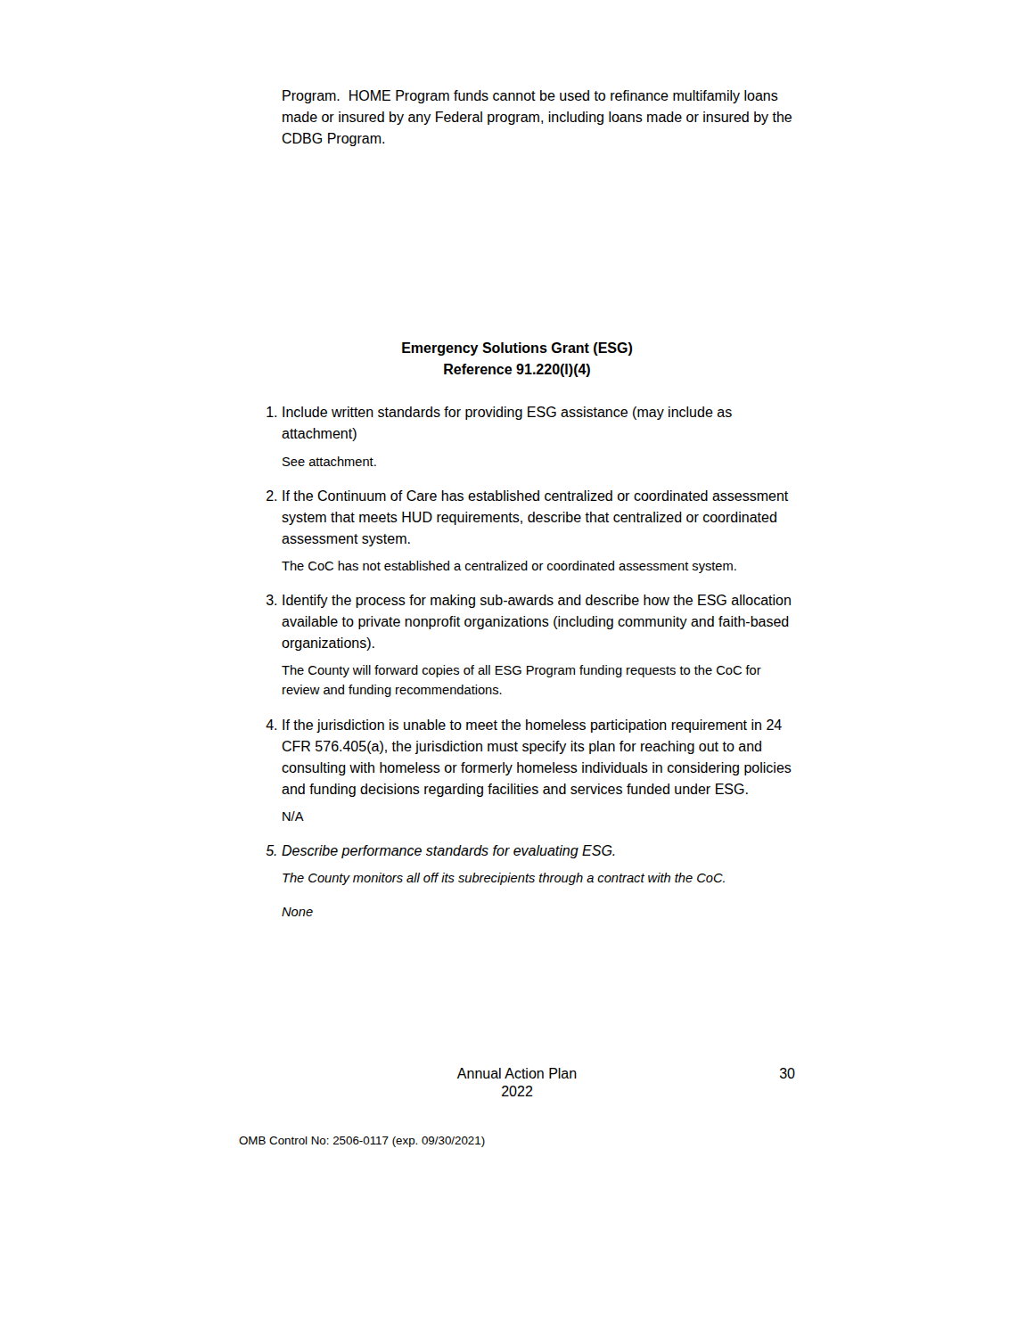Program. HOME Program funds cannot be used to refinance multifamily loans made or insured by any Federal program, including loans made or insured by the CDBG Program.
Emergency Solutions Grant (ESG)
Reference 91.220(l)(4)
Include written standards for providing ESG assistance (may include as attachment)
See attachment.
If the Continuum of Care has established centralized or coordinated assessment system that meets HUD requirements, describe that centralized or coordinated assessment system.
The CoC has not established a centralized or coordinated assessment system.
Identify the process for making sub-awards and describe how the ESG allocation available to private nonprofit organizations (including community and faith-based organizations).
The County will forward copies of all ESG Program funding requests to the CoC for review and funding recommendations.
If the jurisdiction is unable to meet the homeless participation requirement in 24 CFR 576.405(a), the jurisdiction must specify its plan for reaching out to and consulting with homeless or formerly homeless individuals in considering policies and funding decisions regarding facilities and services funded under ESG.
N/A
Describe performance standards for evaluating ESG.
The County monitors all off its subrecipients through a contract with the CoC.
None
Annual Action Plan
2022 30
OMB Control No: 2506-0117 (exp. 09/30/2021)